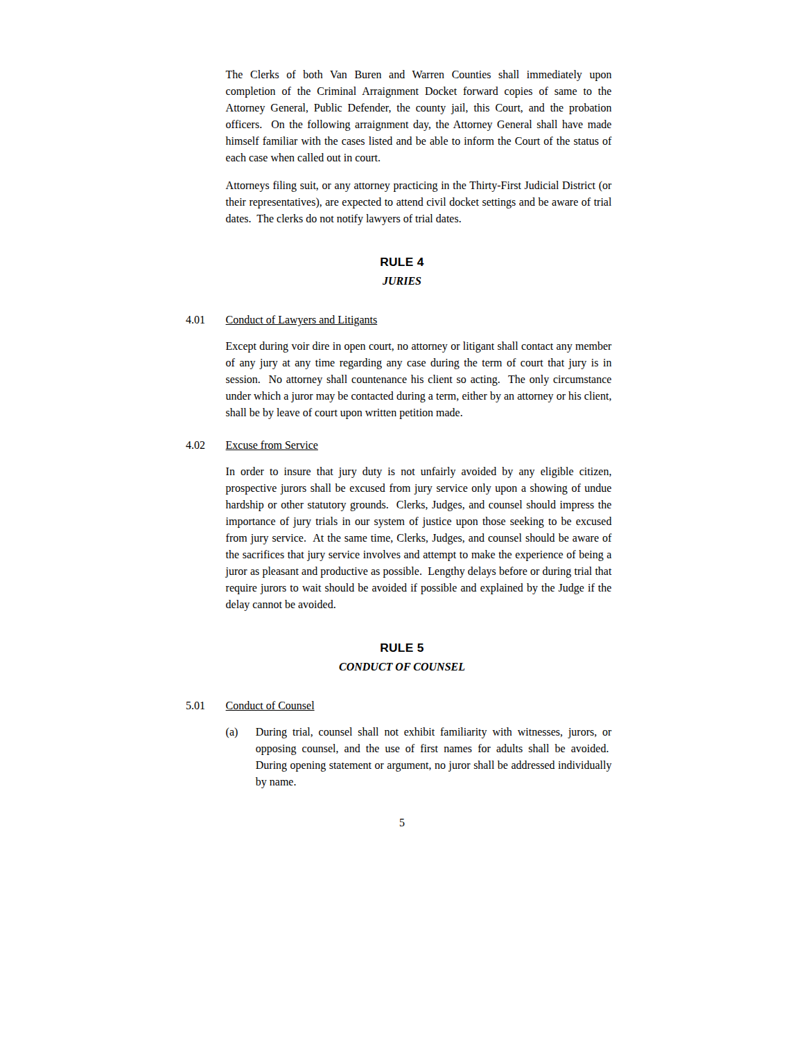The Clerks of both Van Buren and Warren Counties shall immediately upon completion of the Criminal Arraignment Docket forward copies of same to the Attorney General, Public Defender, the county jail, this Court, and the probation officers. On the following arraignment day, the Attorney General shall have made himself familiar with the cases listed and be able to inform the Court of the status of each case when called out in court.
Attorneys filing suit, or any attorney practicing in the Thirty-First Judicial District (or their representatives), are expected to attend civil docket settings and be aware of trial dates. The clerks do not notify lawyers of trial dates.
RULE 4
JURIES
4.01 Conduct of Lawyers and Litigants
Except during voir dire in open court, no attorney or litigant shall contact any member of any jury at any time regarding any case during the term of court that jury is in session. No attorney shall countenance his client so acting. The only circumstance under which a juror may be contacted during a term, either by an attorney or his client, shall be by leave of court upon written petition made.
4.02 Excuse from Service
In order to insure that jury duty is not unfairly avoided by any eligible citizen, prospective jurors shall be excused from jury service only upon a showing of undue hardship or other statutory grounds. Clerks, Judges, and counsel should impress the importance of jury trials in our system of justice upon those seeking to be excused from jury service. At the same time, Clerks, Judges, and counsel should be aware of the sacrifices that jury service involves and attempt to make the experience of being a juror as pleasant and productive as possible. Lengthy delays before or during trial that require jurors to wait should be avoided if possible and explained by the Judge if the delay cannot be avoided.
RULE 5
CONDUCT OF COUNSEL
5.01 Conduct of Counsel
(a) During trial, counsel shall not exhibit familiarity with witnesses, jurors, or opposing counsel, and the use of first names for adults shall be avoided. During opening statement or argument, no juror shall be addressed individually by name.
5